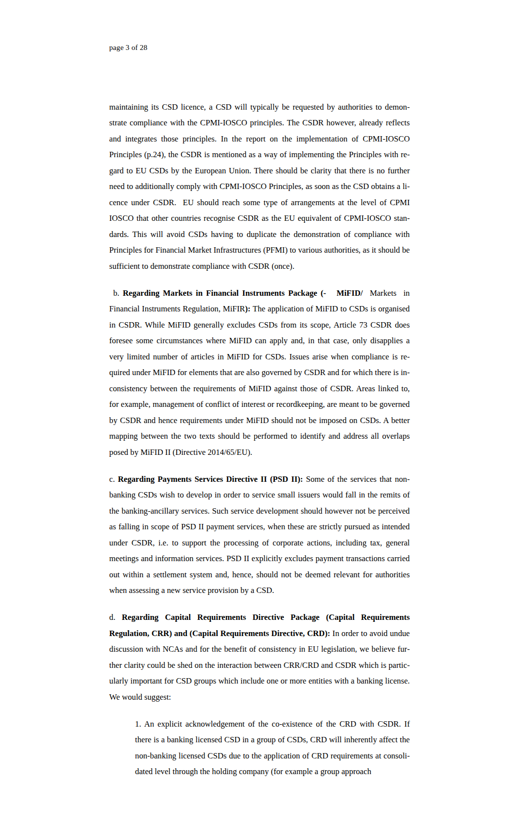page 3 of 28
maintaining its CSD licence, a CSD will typically be requested by authorities to demonstrate compliance with the CPMI-IOSCO principles. The CSDR however, already reflects and integrates those principles. In the report on the implementation of CPMI-IOSCO Principles (p.24), the CSDR is mentioned as a way of implementing the Principles with regard to EU CSDs by the European Union. There should be clarity that there is no further need to additionally comply with CPMI-IOSCO Principles, as soon as the CSD obtains a licence under CSDR. EU should reach some type of arrangements at the level of CPMI IOSCO that other countries recognise CSDR as the EU equivalent of CPMI-IOSCO standards. This will avoid CSDs having to duplicate the demonstration of compliance with Principles for Financial Market Infrastructures (PFMI) to various authorities, as it should be sufficient to demonstrate compliance with CSDR (once).
b. Regarding Markets in Financial Instruments Package (- MiFID/ Markets in Financial Instruments Regulation, MiFIR): The application of MiFID to CSDs is organised in CSDR. While MiFID generally excludes CSDs from its scope, Article 73 CSDR does foresee some circumstances where MiFID can apply and, in that case, only disapplies a very limited number of articles in MiFID for CSDs. Issues arise when compliance is required under MiFID for elements that are also governed by CSDR and for which there is inconsistency between the requirements of MiFID against those of CSDR. Areas linked to, for example, management of conflict of interest or recordkeeping, are meant to be governed by CSDR and hence requirements under MiFID should not be imposed on CSDs. A better mapping between the two texts should be performed to identify and address all overlaps posed by MiFID II (Directive 2014/65/EU).
c. Regarding Payments Services Directive II (PSD II): Some of the services that non-banking CSDs wish to develop in order to service small issuers would fall in the remits of the banking-ancillary services. Such service development should however not be perceived as falling in scope of PSD II payment services, when these are strictly pursued as intended under CSDR, i.e. to support the processing of corporate actions, including tax, general meetings and information services. PSD II explicitly excludes payment transactions carried out within a settlement system and, hence, should not be deemed relevant for authorities when assessing a new service provision by a CSD.
d. Regarding Capital Requirements Directive Package (Capital Requirements Regulation, CRR) and (Capital Requirements Directive, CRD): In order to avoid undue discussion with NCAs and for the benefit of consistency in EU legislation, we believe further clarity could be shed on the interaction between CRR/CRD and CSDR which is particularly important for CSD groups which include one or more entities with a banking license. We would suggest:
1. An explicit acknowledgement of the co-existence of the CRD with CSDR. If there is a banking licensed CSD in a group of CSDs, CRD will inherently affect the non-banking licensed CSDs due to the application of CRD requirements at consolidated level through the holding company (for example a group approach